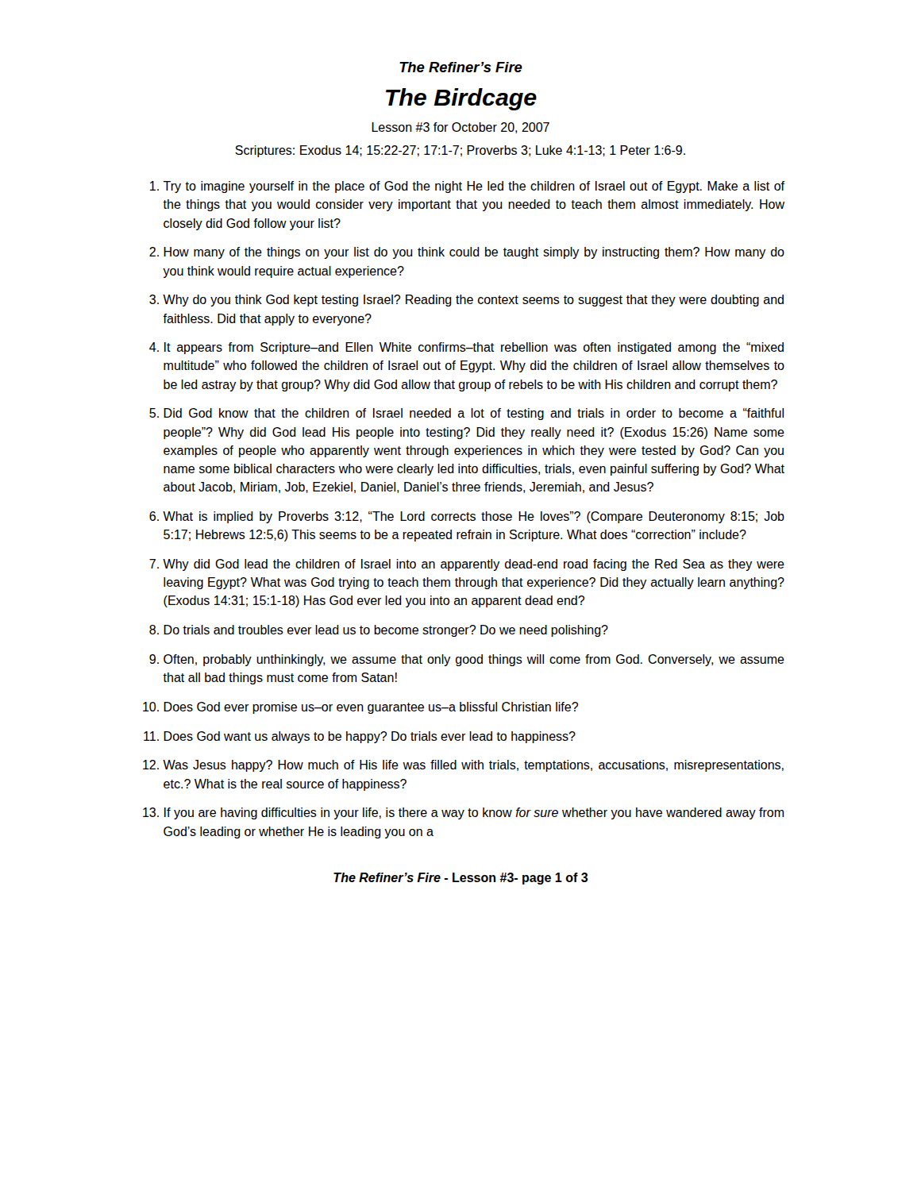The Refiner’s Fire
The Birdcage
Lesson #3 for October 20, 2007
Scriptures: Exodus 14; 15:22-27; 17:1-7; Proverbs 3; Luke 4:1-13; 1 Peter 1:6-9.
Try to imagine yourself in the place of God the night He led the children of Israel out of Egypt. Make a list of the things that you would consider very important that you needed to teach them almost immediately. How closely did God follow your list?
How many of the things on your list do you think could be taught simply by instructing them? How many do you think would require actual experience?
Why do you think God kept testing Israel? Reading the context seems to suggest that they were doubting and faithless. Did that apply to everyone?
It appears from Scripture–and Ellen White confirms–that rebellion was often instigated among the “mixed multitude” who followed the children of Israel out of Egypt. Why did the children of Israel allow themselves to be led astray by that group? Why did God allow that group of rebels to be with His children and corrupt them?
Did God know that the children of Israel needed a lot of testing and trials in order to become a “faithful people”? Why did God lead His people into testing? Did they really need it? (Exodus 15:26) Name some examples of people who apparently went through experiences in which they were tested by God? Can you name some biblical characters who were clearly led into difficulties, trials, even painful suffering by God? What about Jacob, Miriam, Job, Ezekiel, Daniel, Daniel’s three friends, Jeremiah, and Jesus?
What is implied by Proverbs 3:12, “The Lord corrects those He loves”? (Compare Deuteronomy 8:15; Job 5:17; Hebrews 12:5,6) This seems to be a repeated refrain in Scripture. What does “correction” include?
Why did God lead the children of Israel into an apparently dead-end road facing the Red Sea as they were leaving Egypt? What was God trying to teach them through that experience? Did they actually learn anything? (Exodus 14:31; 15:1-18) Has God ever led you into an apparent dead end?
Do trials and troubles ever lead us to become stronger? Do we need polishing?
Often, probably unthinkingly, we assume that only good things will come from God. Conversely, we assume that all bad things must come from Satan!
Does God ever promise us–or even guarantee us–a blissful Christian life?
Does God want us always to be happy? Do trials ever lead to happiness?
Was Jesus happy? How much of His life was filled with trials, temptations, accusations, misrepresentations, etc.? What is the real source of happiness?
If you are having difficulties in your life, is there a way to know for sure whether you have wandered away from God’s leading or whether He is leading you on a
The Refiner’s Fire - Lesson #3- page 1 of 3